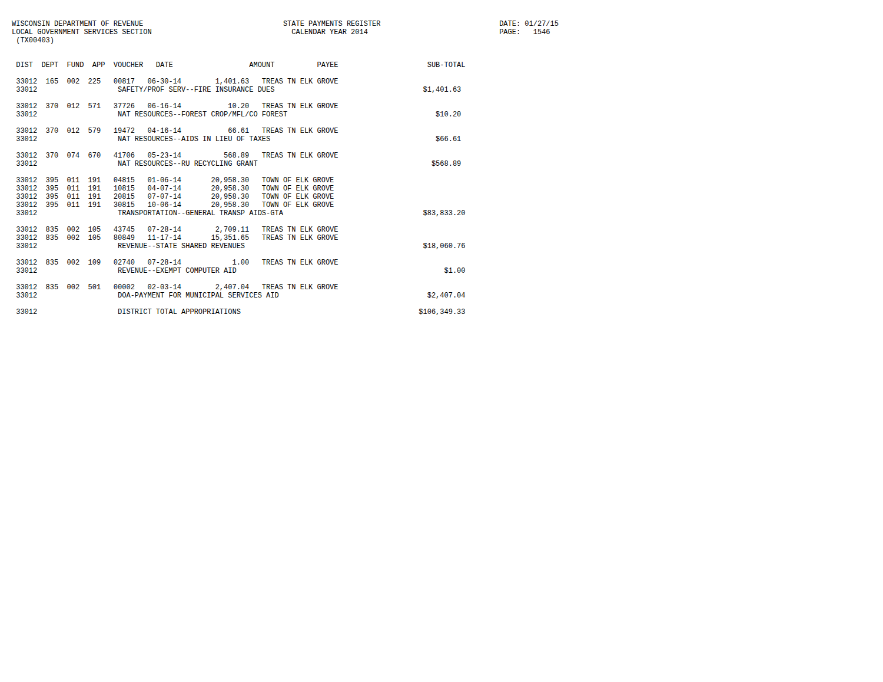WISCONSIN DEPARTMENT OF REVENUE STATE PAYMENTS REGISTER DATE: 01/27/15 LOCAL GOVERNMENT SERVICES SECTION CALENDAR YEAR 2014 PAGE: 1546 (TX00403) DIST DEPT FUND APP VOUCHER DATE AMOUNT PAYEE SUB-TOTAL 33012 165 002 225 00817 06-30-14 1,401.63 TREAS TN ELK GROVE 33012 SAFETY/PROF SERV--FIRE INSURANCE DUES $1,401.63 33012 370 012 571 37726 06-16-14 10.20 TREAS TN ELK GROVE 33012 NAT RESOURCES--FOREST CROP/MFL/CO FOREST $10.20 33012 370 012 579 19472 04-16-14 66.61 TREAS TN ELK GROVE 33012 NAT RESOURCES--AIDS IN LIEU OF TAXES $66.61 33012 370 074 670 41706 05-23-14 568.89 TREAS TN ELK GROVE 33012 NAT RESOURCES--RU RECYCLING GRANT $568.89 33012 395 011 191 04815 01-06-14 20,958.30 TOWN OF ELK GROVE 33012 395 011 191 10815 04-07-14 20,958.30 TOWN OF ELK GROVE 33012 395 011 191 20815 07-07-14 20,958.30 TOWN OF ELK GROVE 33012 395 011 191 30815 10-06-14 20,958.30 TOWN OF ELK GROVE 33012 TRANSPORTATION--GENERAL TRANSP AIDS-GTA $83,833.20 33012 835 002 105 43745 07-28-14 2,709.11 TREAS TN ELK GROVE 33012 835 002 105 80849 11-17-14 15,351.65 TREAS TN ELK GROVE 33012 REVENUE--STATE SHARED REVENUES $18,060.76 33012 835 002 109 02740 07-28-14 1.00 TREAS TN ELK GROVE 33012 REVENUE--EXEMPT COMPUTER AID $1.00 33012 835 002 501 00002 02-03-14 2,407.04 TREAS TN ELK GROVE 33012 DOA-PAYMENT FOR MUNICIPAL SERVICES AID $2,407.04 33012 DISTRICT TOTAL APPROPRIATIONS $106,349.33